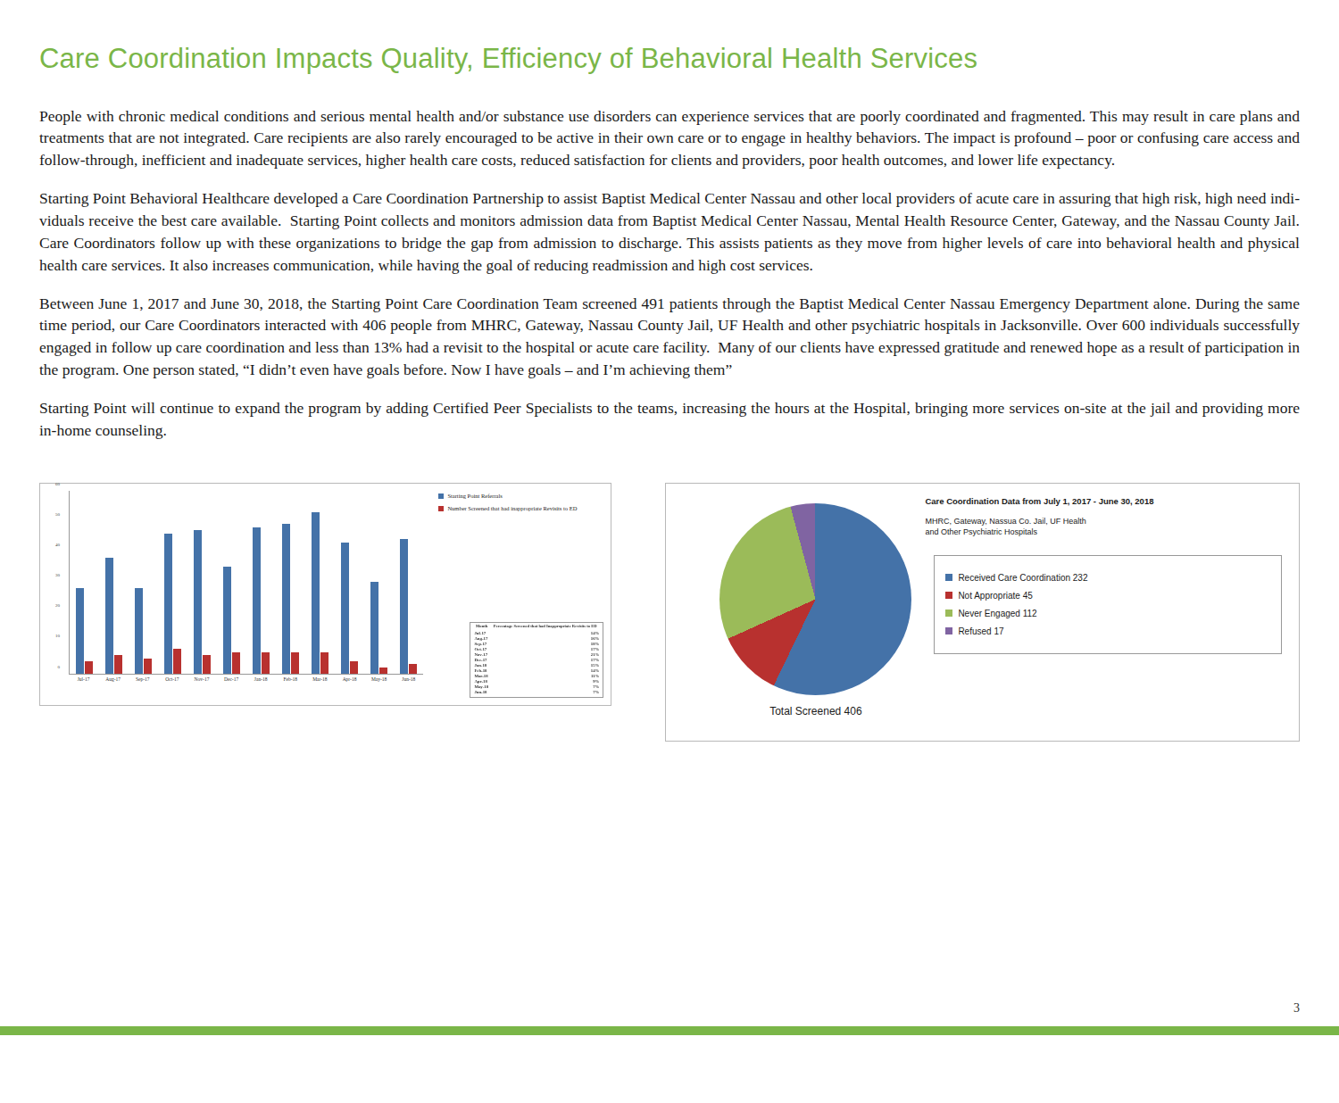Care Coordination Impacts Quality, Efficiency of Behavioral Health Services
People with chronic medical conditions and serious mental health and/or substance use disorders can experience services that are poorly coordinated and fragmented. This may result in care plans and treatments that are not integrated. Care recipients are also rarely encouraged to be active in their own care or to engage in healthy behaviors. The impact is profound – poor or confusing care access and follow-through, inefficient and inadequate services, higher health care costs, reduced satisfaction for clients and providers, poor health outcomes, and lower life expectancy.
Starting Point Behavioral Healthcare developed a Care Coordination Partnership to assist Baptist Medical Center Nassau and other local providers of acute care in assuring that high risk, high need individuals receive the best care available. Starting Point collects and monitors admission data from Baptist Medical Center Nassau, Mental Health Resource Center, Gateway, and the Nassau County Jail. Care Coordinators follow up with these organizations to bridge the gap from admission to discharge. This assists patients as they move from higher levels of care into behavioral health and physical health care services. It also increases communication, while having the goal of reducing readmission and high cost services.
Between June 1, 2017 and June 30, 2018, the Starting Point Care Coordination Team screened 491 patients through the Baptist Medical Center Nassau Emergency Department alone. During the same time period, our Care Coordinators interacted with 406 people from MHRC, Gateway, Nassau County Jail, UF Health and other psychiatric hospitals in Jacksonville. Over 600 individuals successfully engaged in follow up care coordination and less than 13% had a revisit to the hospital or acute care facility. Many of our clients have expressed gratitude and renewed hope as a result of participation in the program. One person stated, “I didn’t even have goals before. Now I have goals – and I’m achieving them”
Starting Point will continue to expand the program by adding Certified Peer Specialists to the teams, increasing the hours at the Hospital, bringing more services on-site at the jail and providing more in-home counseling.
60 50 40 30 20 10 0
Jul-17 Aug-17 Sep-17 Oct-17 Nov-17 Dec-17 Jan-18 Feb-18 Mar-18 Apr-18 May-18 Jun-18
Starting Point Referrals
Number Screened that had inappropriate Revisits to ED
| Month | Percentage Screened that had Inappropriate Revisits to ED |
| --- | --- |
| Jul-17 | 14% |
| Aug-17 | 16% |
| Sep-17 | 18% |
| Oct-17 | 17% |
| Nov-17 | 21% |
| Dec-17 | 17% |
| Jan-18 | 15% |
| Feb-18 | 14% |
| Mar-18 | 11% |
| Apr-18 | 9% |
| May-18 | 7% |
| Jun-18 | 7% |
Care Coordination Data from July 1, 2017 - June 30, 2018
MHRC, Gateway, Nassua Co. Jail, UF Health
and Other Psychiatric Hospitals
Total Screened 406
Received Care Coordination 232
Not Appropriate 45
Never Engaged 112
Refused 17
3